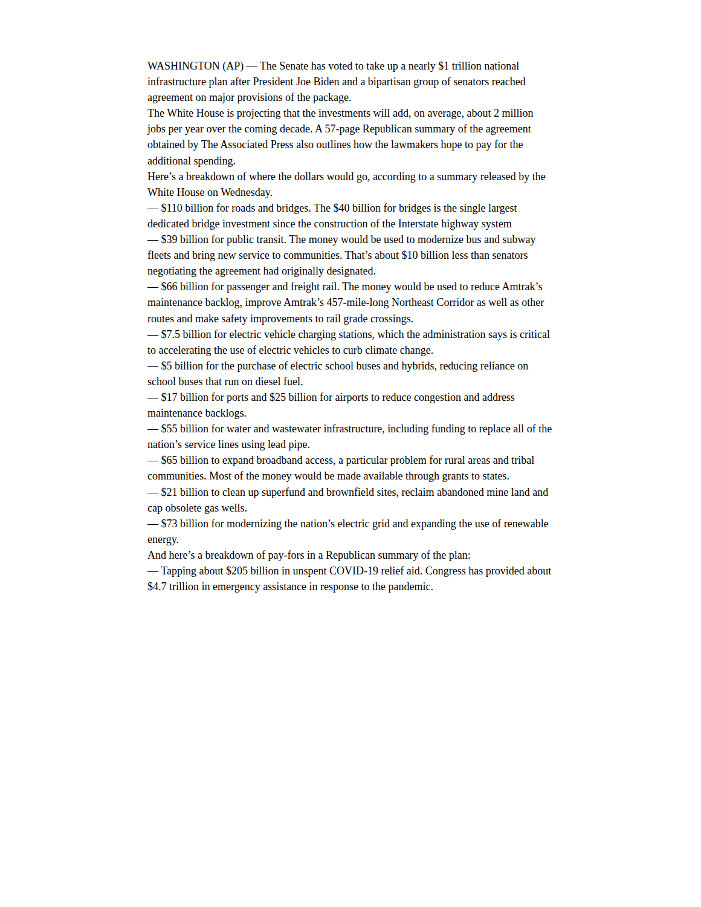WASHINGTON (AP) — The Senate has voted to take up a nearly $1 trillion national infrastructure plan after President Joe Biden and a bipartisan group of senators reached agreement on major provisions of the package.
The White House is projecting that the investments will add, on average, about 2 million jobs per year over the coming decade. A 57-page Republican summary of the agreement obtained by The Associated Press also outlines how the lawmakers hope to pay for the additional spending.
Here’s a breakdown of where the dollars would go, according to a summary released by the White House on Wednesday.
— $110 billion for roads and bridges. The $40 billion for bridges is the single largest dedicated bridge investment since the construction of the Interstate highway system
— $39 billion for public transit. The money would be used to modernize bus and subway fleets and bring new service to communities. That’s about $10 billion less than senators negotiating the agreement had originally designated.
— $66 billion for passenger and freight rail. The money would be used to reduce Amtrak’s maintenance backlog, improve Amtrak’s 457-mile-long Northeast Corridor as well as other routes and make safety improvements to rail grade crossings.
— $7.5 billion for electric vehicle charging stations, which the administration says is critical to accelerating the use of electric vehicles to curb climate change.
— $5 billion for the purchase of electric school buses and hybrids, reducing reliance on school buses that run on diesel fuel.
— $17 billion for ports and $25 billion for airports to reduce congestion and address maintenance backlogs.
— $55 billion for water and wastewater infrastructure, including funding to replace all of the nation’s service lines using lead pipe.
— $65 billion to expand broadband access, a particular problem for rural areas and tribal communities. Most of the money would be made available through grants to states.
— $21 billion to clean up superfund and brownfield sites, reclaim abandoned mine land and cap obsolete gas wells.
— $73 billion for modernizing the nation’s electric grid and expanding the use of renewable energy.
And here’s a breakdown of pay-fors in a Republican summary of the plan:
— Tapping about $205 billion in unspent COVID-19 relief aid. Congress has provided about $4.7 trillion in emergency assistance in response to the pandemic.